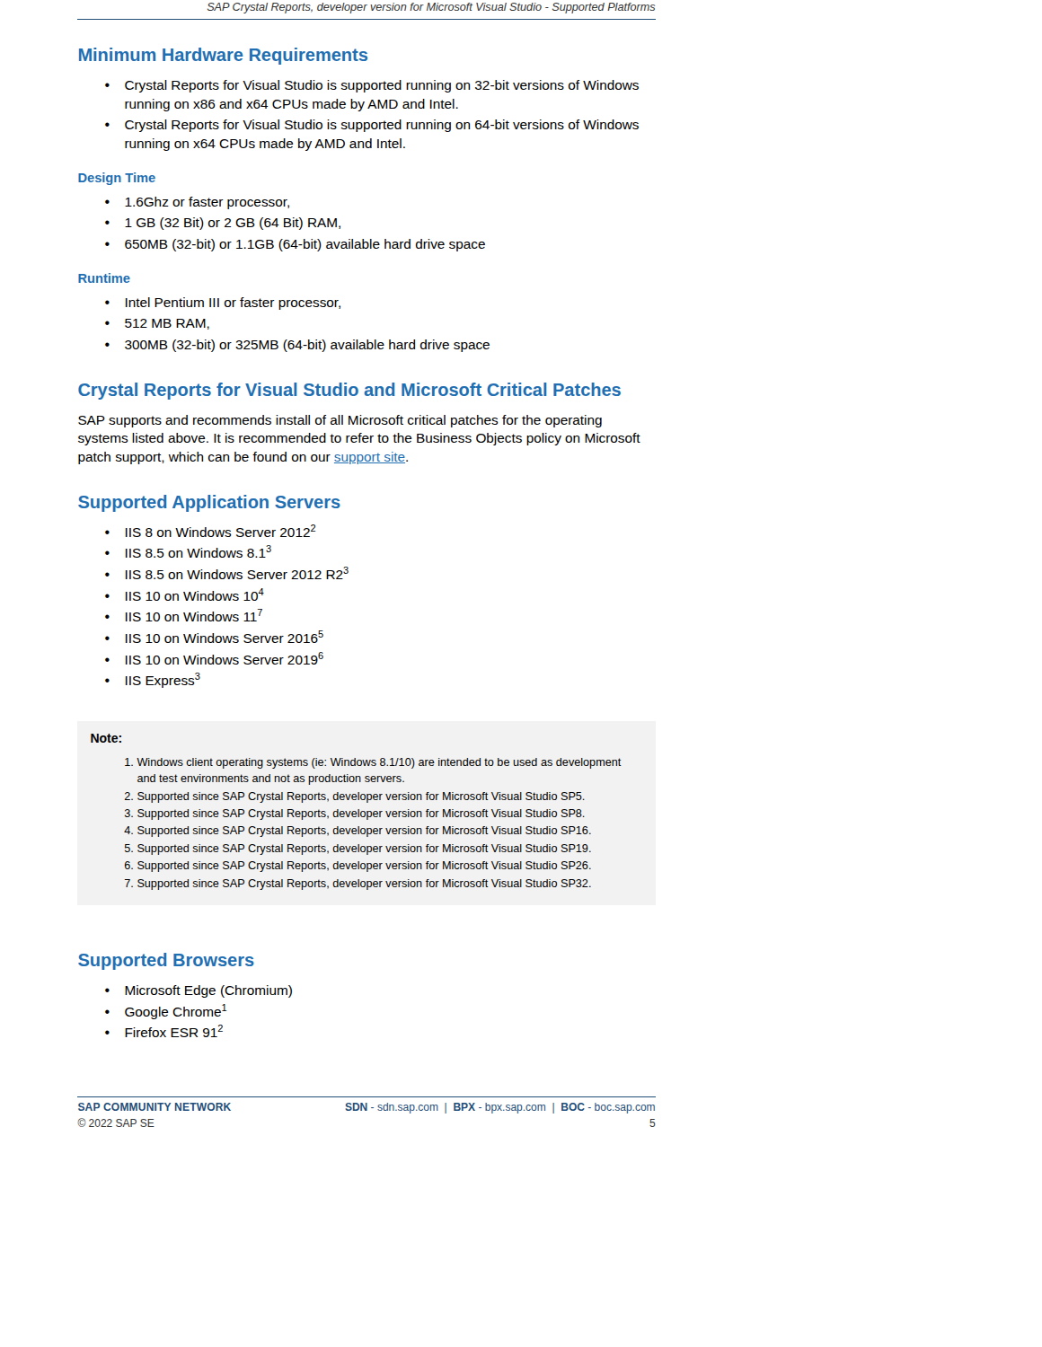SAP Crystal Reports, developer version for Microsoft Visual Studio - Supported Platforms
Minimum Hardware Requirements
Crystal Reports for Visual Studio is supported running on 32-bit versions of Windows running on x86 and x64 CPUs made by AMD and Intel.
Crystal Reports for Visual Studio is supported running on 64-bit versions of Windows running on x64 CPUs made by AMD and Intel.
Design Time
1.6Ghz or faster processor,
1 GB (32 Bit) or 2 GB (64 Bit) RAM,
650MB (32-bit) or 1.1GB (64-bit) available hard drive space
Runtime
Intel Pentium III or faster processor,
512 MB RAM,
300MB (32-bit) or 325MB (64-bit) available hard drive space
Crystal Reports for Visual Studio and Microsoft Critical Patches
SAP supports and recommends install of all Microsoft critical patches for the operating systems listed above. It is recommended to refer to the Business Objects policy on Microsoft patch support, which can be found on our support site.
Supported Application Servers
IIS 8 on Windows Server 20122
IIS 8.5 on Windows 8.13
IIS 8.5 on Windows Server 2012 R23
IIS 10 on Windows 104
IIS 10 on Windows 117
IIS 10 on Windows Server 20165
IIS 10 on Windows Server 20196
IIS Express3
Note:
Windows client operating systems (ie: Windows 8.1/10) are intended to be used as development and test environments and not as production servers.
Supported since SAP Crystal Reports, developer version for Microsoft Visual Studio SP5.
Supported since SAP Crystal Reports, developer version for Microsoft Visual Studio SP8.
Supported since SAP Crystal Reports, developer version for Microsoft Visual Studio SP16.
Supported since SAP Crystal Reports, developer version for Microsoft Visual Studio SP19.
Supported since SAP Crystal Reports, developer version for Microsoft Visual Studio SP26.
Supported since SAP Crystal Reports, developer version for Microsoft Visual Studio SP32.
Supported Browsers
Microsoft Edge (Chromium)
Google Chrome1
Firefox ESR 912
SAP COMMUNITY NETWORK
SDN - sdn.sap.com | BPX - bpx.sap.com | BOC - boc.sap.com
© 2022 SAP SE
5